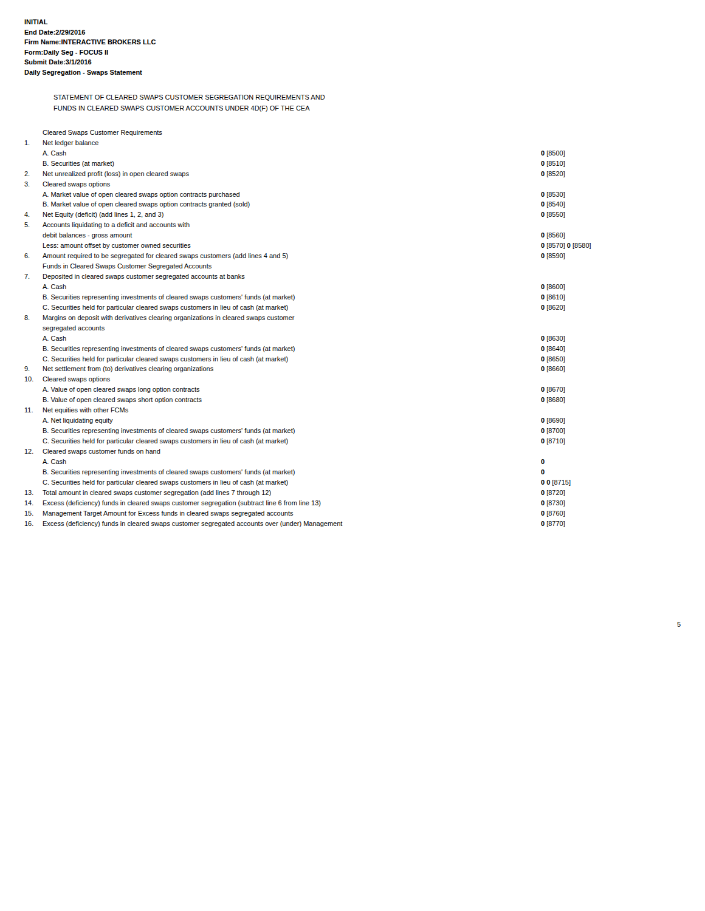INITIAL
End Date:2/29/2016
Firm Name:INTERACTIVE BROKERS LLC
Form:Daily Seg - FOCUS II
Submit Date:3/1/2016
Daily Segregation - Swaps Statement
STATEMENT OF CLEARED SWAPS CUSTOMER SEGREGATION REQUIREMENTS AND
FUNDS IN CLEARED SWAPS CUSTOMER ACCOUNTS UNDER 4D(F) OF THE CEA
| | Cleared Swaps Customer Requirements | |
| 1. | Net ledger balance | |
| | A. Cash | 0 [8500] |
| | B. Securities (at market) | 0 [8510] |
| 2. | Net unrealized profit (loss) in open cleared swaps | 0 [8520] |
| 3. | Cleared swaps options | |
| | A. Market value of open cleared swaps option contracts purchased | 0 [8530] |
| | B. Market value of open cleared swaps option contracts granted (sold) | 0 [8540] |
| 4. | Net Equity (deficit) (add lines 1, 2, and 3) | 0 [8550] |
| 5. | Accounts liquidating to a deficit and accounts with | |
| | debit balances - gross amount | 0 [8560] |
| | Less: amount offset by customer owned securities | 0 [8570] 0 [8580] |
| 6. | Amount required to be segregated for cleared swaps customers (add lines 4 and 5) | 0 [8590] |
| | Funds in Cleared Swaps Customer Segregated Accounts | |
| 7. | Deposited in cleared swaps customer segregated accounts at banks | |
| | A. Cash | 0 [8600] |
| | B. Securities representing investments of cleared swaps customers' funds (at market) | 0 [8610] |
| | C. Securities held for particular cleared swaps customers in lieu of cash (at market) | 0 [8620] |
| 8. | Margins on deposit with derivatives clearing organizations in cleared swaps customer | |
| | segregated accounts | |
| | A. Cash | 0 [8630] |
| | B. Securities representing investments of cleared swaps customers' funds (at market) | 0 [8640] |
| | C. Securities held for particular cleared swaps customers in lieu of cash (at market) | 0 [8650] |
| 9. | Net settlement from (to) derivatives clearing organizations | 0 [8660] |
| 10. | Cleared swaps options | |
| | A. Value of open cleared swaps long option contracts | 0 [8670] |
| | B. Value of open cleared swaps short option contracts | 0 [8680] |
| 11. | Net equities with other FCMs | |
| | A. Net liquidating equity | 0 [8690] |
| | B. Securities representing investments of cleared swaps customers' funds (at market) | 0 [8700] |
| | C. Securities held for particular cleared swaps customers in lieu of cash (at market) | 0 [8710] |
| 12. | Cleared swaps customer funds on hand | |
| | A. Cash | 0 |
| | B. Securities representing investments of cleared swaps customers' funds (at market) | 0 |
| | C. Securities held for particular cleared swaps customers in lieu of cash (at market) | 0 0 [8715] |
| 13. | Total amount in cleared swaps customer segregation (add lines 7 through 12) | 0 [8720] |
| 14. | Excess (deficiency) funds in cleared swaps customer segregation (subtract line 6 from line 13) | 0 [8730] |
| 15. | Management Target Amount for Excess funds in cleared swaps segregated accounts | 0 [8760] |
| 16. | Excess (deficiency) funds in cleared swaps customer segregated accounts over (under) Management | 0 [8770] |
5